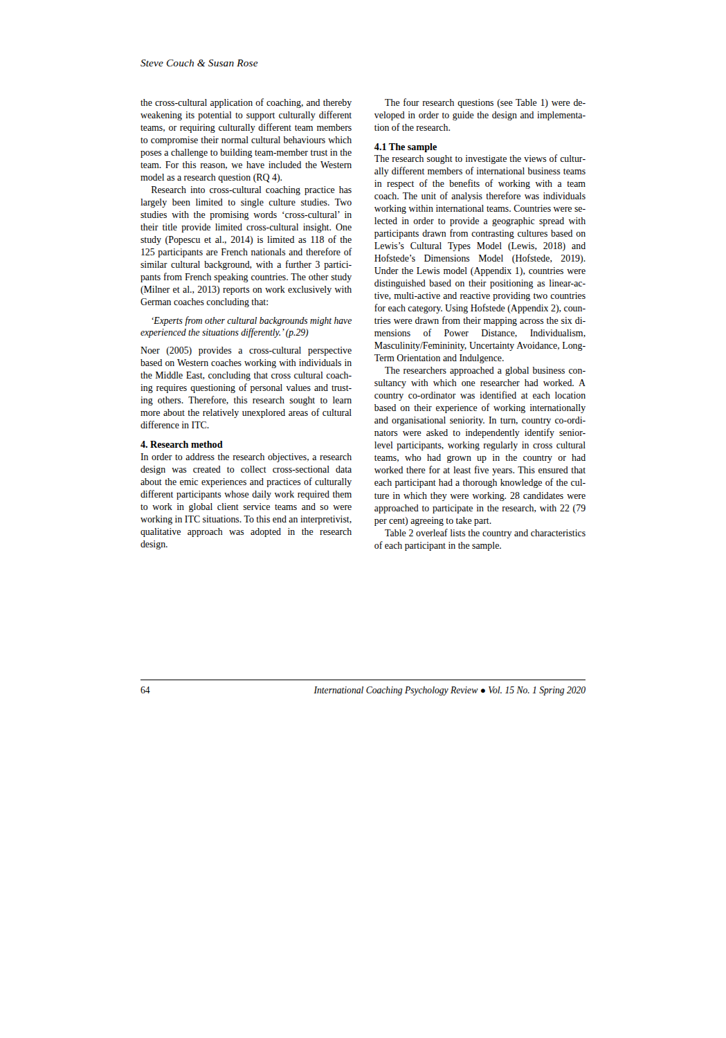Steve Couch & Susan Rose
the cross-cultural application of coaching, and thereby weakening its potential to support culturally different teams, or requiring culturally different team members to compromise their normal cultural behaviours which poses a challenge to building team-member trust in the team. For this reason, we have included the Western model as a research question (RQ 4).
Research into cross-cultural coaching practice has largely been limited to single culture studies. Two studies with the promising words ‘cross-cultural’ in their title provide limited cross-cultural insight. One study (Popescu et al., 2014) is limited as 118 of the 125 participants are French nationals and therefore of similar cultural background, with a further 3 participants from French speaking countries. The other study (Milner et al., 2013) reports on work exclusively with German coaches concluding that:
‘Experts from other cultural backgrounds might have experienced the situations differently.’ (p.29)
Noer (2005) provides a cross-cultural perspective based on Western coaches working with individuals in the Middle East, concluding that cross cultural coaching requires questioning of personal values and trusting others. Therefore, this research sought to learn more about the relatively unexplored areas of cultural difference in ITC.
4. Research method
In order to address the research objectives, a research design was created to collect cross-sectional data about the emic experiences and practices of culturally different participants whose daily work required them to work in global client service teams and so were working in ITC situations. To this end an interpretivist, qualitative approach was adopted in the research design.
The four research questions (see Table 1) were developed in order to guide the design and implementation of the research.
4.1 The sample
The research sought to investigate the views of culturally different members of international business teams in respect of the benefits of working with a team coach. The unit of analysis therefore was individuals working within international teams. Countries were selected in order to provide a geographic spread with participants drawn from contrasting cultures based on Lewis’s Cultural Types Model (Lewis, 2018) and Hofstede’s Dimensions Model (Hofstede, 2019). Under the Lewis model (Appendix 1), countries were distinguished based on their positioning as linear-active, multi-active and reactive providing two countries for each category. Using Hofstede (Appendix 2), countries were drawn from their mapping across the six dimensions of Power Distance, Individualism, Masculinity/Femininity, Uncertainty Avoidance, Long-Term Orientation and Indulgence.
The researchers approached a global business consultancy with which one researcher had worked. A country co-ordinator was identified at each location based on their experience of working internationally and organisational seniority. In turn, country co-ordinators were asked to independently identify senior-level participants, working regularly in cross cultural teams, who had grown up in the country or had worked there for at least five years. This ensured that each participant had a thorough knowledge of the culture in which they were working. 28 candidates were approached to participate in the research, with 22 (79 per cent) agreeing to take part.
Table 2 overleaf lists the country and characteristics of each participant in the sample.
64
International Coaching Psychology Review ● Vol. 15 No. 1 Spring 2020